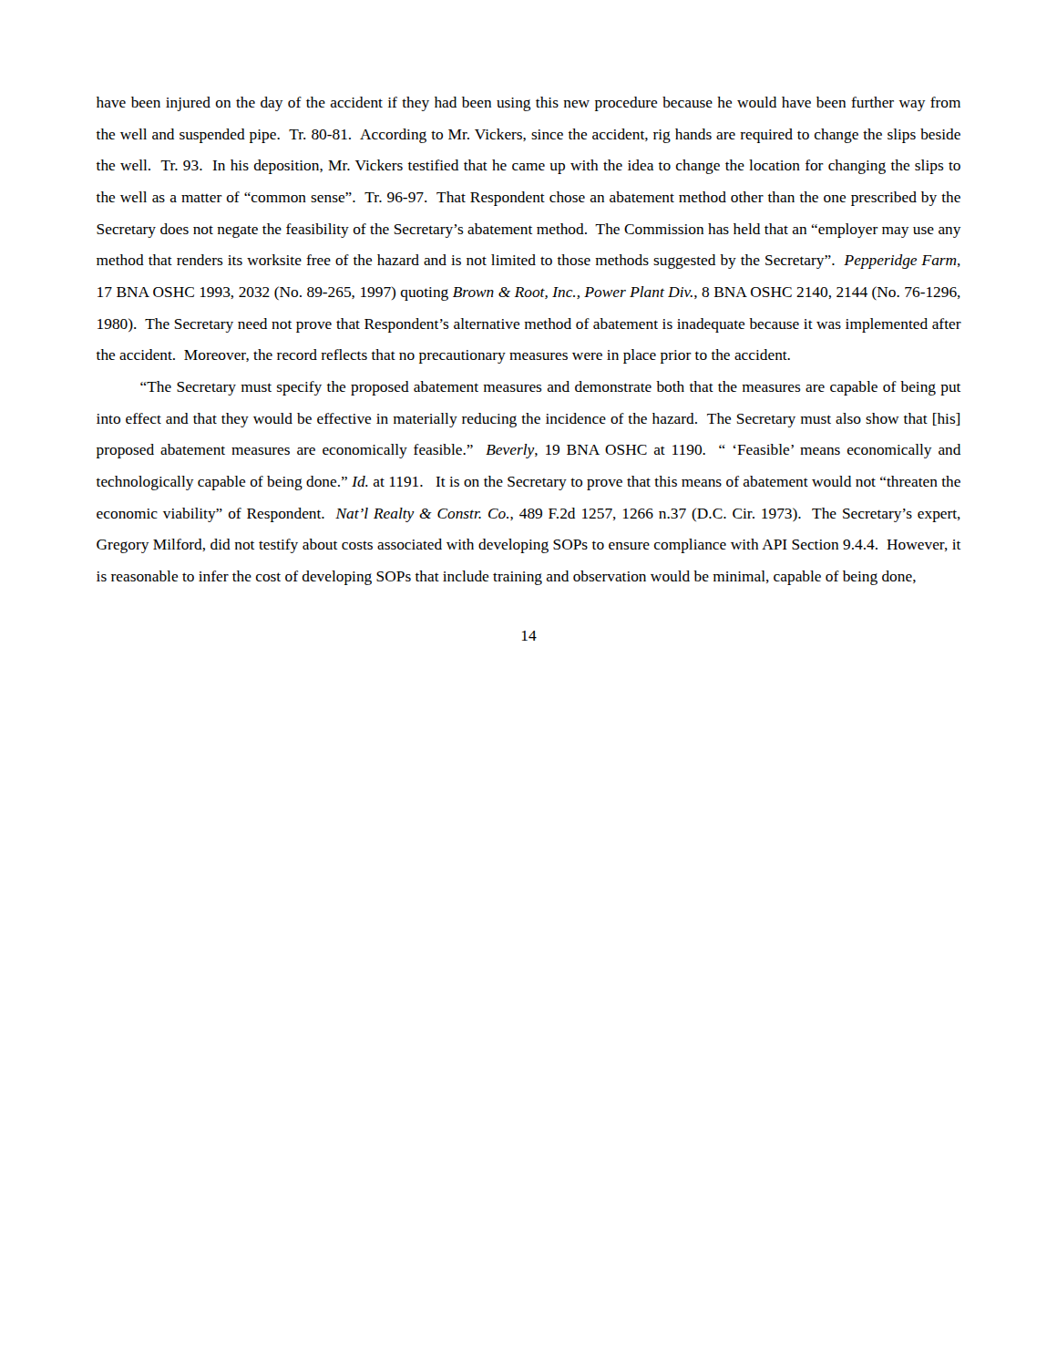have been injured on the day of the accident if they had been using this new procedure because he would have been further way from the well and suspended pipe. Tr. 80-81. According to Mr. Vickers, since the accident, rig hands are required to change the slips beside the well. Tr. 93. In his deposition, Mr. Vickers testified that he came up with the idea to change the location for changing the slips to the well as a matter of “common sense”. Tr. 96-97. That Respondent chose an abatement method other than the one prescribed by the Secretary does not negate the feasibility of the Secretary’s abatement method. The Commission has held that an “employer may use any method that renders its worksite free of the hazard and is not limited to those methods suggested by the Secretary”. Pepperidge Farm, 17 BNA OSHC 1993, 2032 (No. 89-265, 1997) quoting Brown & Root, Inc., Power Plant Div., 8 BNA OSHC 2140, 2144 (No. 76-1296, 1980). The Secretary need not prove that Respondent’s alternative method of abatement is inadequate because it was implemented after the accident. Moreover, the record reflects that no precautionary measures were in place prior to the accident.
“The Secretary must specify the proposed abatement measures and demonstrate both that the measures are capable of being put into effect and that they would be effective in materially reducing the incidence of the hazard. The Secretary must also show that [his] proposed abatement measures are economically feasible.” Beverly, 19 BNA OSHC at 1190. “ ‘Feasible’ means economically and technologically capable of being done.” Id. at 1191. It is on the Secretary to prove that this means of abatement would not “threaten the economic viability” of Respondent. Nat’l Realty & Constr. Co., 489 F.2d 1257, 1266 n.37 (D.C. Cir. 1973). The Secretary’s expert, Gregory Milford, did not testify about costs associated with developing SOPs to ensure compliance with API Section 9.4.4. However, it is reasonable to infer the cost of developing SOPs that include training and observation would be minimal, capable of being done,
14